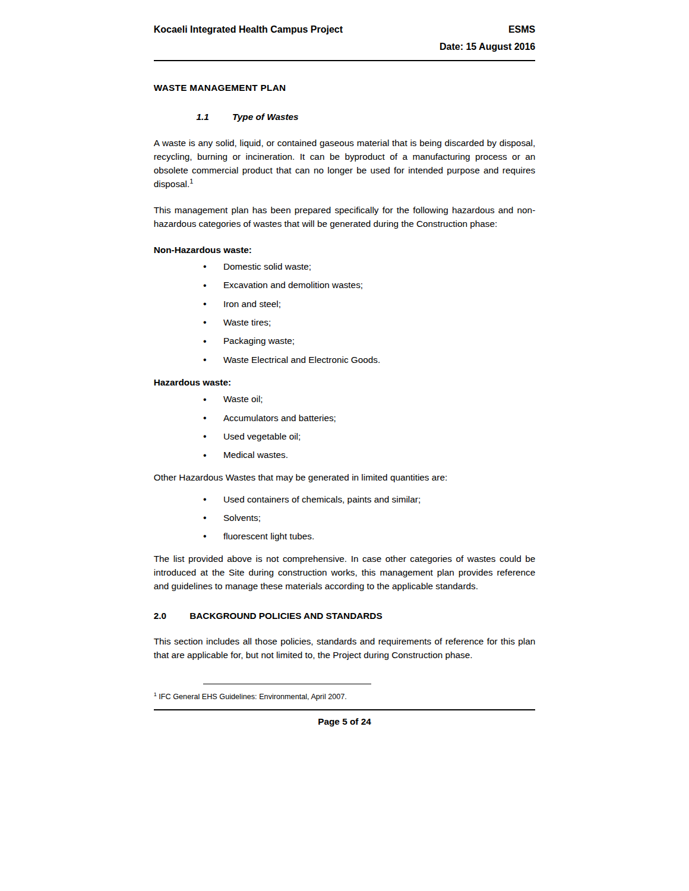Kocaeli Integrated Health Campus Project
ESMS Date: 15 August 2016
WASTE MANAGEMENT PLAN
1.1 Type of Wastes
A waste is any solid, liquid, or contained gaseous material that is being discarded by disposal, recycling, burning or incineration. It can be byproduct of a manufacturing process or an obsolete commercial product that can no longer be used for intended purpose and requires disposal.1
This management plan has been prepared specifically for the following hazardous and non-hazardous categories of wastes that will be generated during the Construction phase:
Non-Hazardous waste:
Domestic solid waste;
Excavation and demolition wastes;
Iron and steel;
Waste tires;
Packaging waste;
Waste Electrical and Electronic Goods.
Hazardous waste:
Waste oil;
Accumulators and batteries;
Used vegetable oil;
Medical wastes.
Other Hazardous Wastes that may be generated in limited quantities are:
Used containers of chemicals, paints and similar;
Solvents;
fluorescent light tubes.
The list provided above is not comprehensive. In case other categories of wastes could be introduced at the Site during construction works, this management plan provides reference and guidelines to manage these materials according to the applicable standards.
2.0 BACKGROUND POLICIES AND STANDARDS
This section includes all those policies, standards and requirements of reference for this plan that are applicable for, but not limited to, the Project during Construction phase.
1 IFC General EHS Guidelines: Environmental, April 2007.
Page 5 of 24